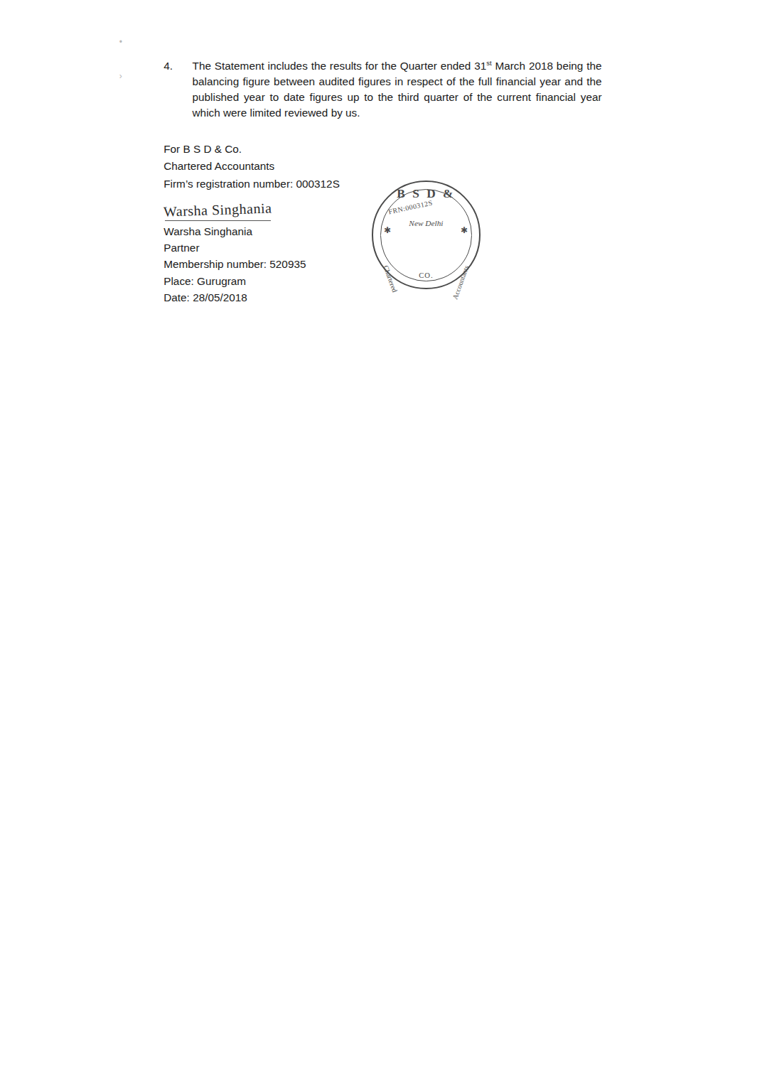• ›
4. The Statement includes the results for the Quarter ended 31st March 2018 being the balancing figure between audited figures in respect of the full financial year and the published year to date figures up to the third quarter of the current financial year which were limited reviewed by us.
For B S D & Co.
Chartered Accountants
Firm’s registration number: 000312S
Warsha Singhania 
Warsha Singhania
Partner
Membership number: 520935
Place: Gurugram
Date: 28/05/2018
B S D &
FRN:000312S
New Delhi
✱
✱
Chartered
Accountants
CO.